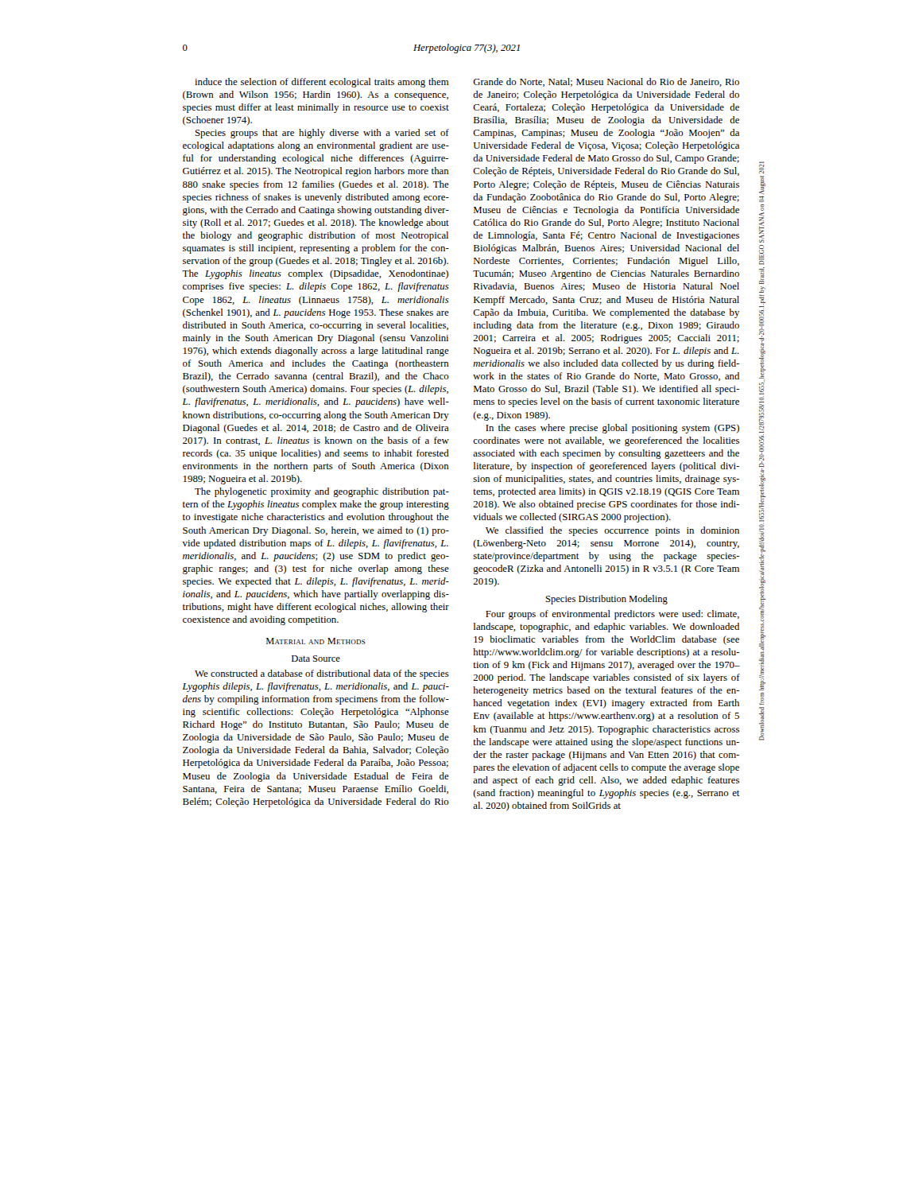0 Herpetologica 77(3), 2021
Downloaded from http://meridian.allenpress.com/herpetologica/article-pdf/doi/10.1655/Herpetologica-D-20-00056.1/2879558/10.1655_herpetologica-d-20-00056.1.pdf by Brazil, DIEGO SANTANA on 04 August 2021
induce the selection of different ecological traits among them (Brown and Wilson 1956; Hardin 1960). As a consequence, species must differ at least minimally in resource use to coexist (Schoener 1974).
Species groups that are highly diverse with a varied set of ecological adaptations along an environmental gradient are useful for understanding ecological niche differences (Aguirre-Gutiérrez et al. 2015). The Neotropical region harbors more than 880 snake species from 12 families (Guedes et al. 2018). The species richness of snakes is unevenly distributed among ecoregions, with the Cerrado and Caatinga showing outstanding diversity (Roll et al. 2017; Guedes et al. 2018). The knowledge about the biology and geographic distribution of most Neotropical squamates is still incipient, representing a problem for the conservation of the group (Guedes et al. 2018; Tingley et al. 2016b). The Lygophis lineatus complex (Dipsadidae, Xenodontinae) comprises five species: L. dilepis Cope 1862, L. flavifrenatus Cope 1862, L. lineatus (Linnaeus 1758), L. meridionalis (Schenkel 1901), and L. paucidens Hoge 1953. These snakes are distributed in South America, co-occurring in several localities, mainly in the South American Dry Diagonal (sensu Vanzolini 1976), which extends diagonally across a large latitudinal range of South America and includes the Caatinga (northeastern Brazil), the Cerrado savanna (central Brazil), and the Chaco (southwestern South America) domains. Four species (L. dilepis, L. flavifrenatus, L. meridionalis, and L. paucidens) have well-known distributions, co-occurring along the South American Dry Diagonal (Guedes et al. 2014, 2018; de Castro and de Oliveira 2017). In contrast, L. lineatus is known on the basis of a few records (ca. 35 unique localities) and seems to inhabit forested environments in the northern parts of South America (Dixon 1989; Nogueira et al. 2019b).
The phylogenetic proximity and geographic distribution pattern of the Lygophis lineatus complex make the group interesting to investigate niche characteristics and evolution throughout the South American Dry Diagonal. So, herein, we aimed to (1) provide updated distribution maps of L. dilepis, L. flavifrenatus, L. meridionalis, and L. paucidens; (2) use SDM to predict geographic ranges; and (3) test for niche overlap among these species. We expected that L. dilepis, L. flavifrenatus, L. meridionalis, and L. paucidens, which have partially overlapping distributions, might have different ecological niches, allowing their coexistence and avoiding competition.
Material and Methods
Data Source
We constructed a database of distributional data of the species Lygophis dilepis, L. flavifrenatus, L. meridionalis, and L. paucidens by compiling information from specimens from the following scientific collections: Coleção Herpetológica “Alphonse Richard Hoge” do Instituto Butantan, São Paulo; Museu de Zoologia da Universidade de São Paulo, São Paulo; Museu de Zoologia da Universidade Federal da Bahia, Salvador; Coleção Herpetológica da Universidade Federal da Paraíba, João Pessoa; Museu de Zoologia da Universidade Estadual de Feira de Santana, Feira de Santana; Museu Paraense Emílio Goeldi, Belém; Coleção Herpetológica da Universidade Federal do Rio Grande do Norte, Natal; Museu Nacional do Rio de Janeiro, Rio de Janeiro; Coleção Herpetológica da Universidade Federal do Ceará, Fortaleza; Coleção Herpetológica da Universidade de Brasília, Brasília; Museu de Zoologia da Universidade de Campinas, Campinas; Museu de Zoologia “João Moojen” da Universidade Federal de Viçosa, Viçosa; Coleção Herpetológica da Universidade Federal de Mato Grosso do Sul, Campo Grande; Coleção de Répteis, Universidade Federal do Rio Grande do Sul, Porto Alegre; Coleção de Répteis, Museu de Ciências Naturais da Fundação Zoobotânica do Rio Grande do Sul, Porto Alegre; Museu de Ciências e Tecnologia da Pontifícia Universidade Católica do Rio Grande do Sul, Porto Alegre; Instituto Nacional de Limnología, Santa Fé; Centro Nacional de Investigaciones Biológicas Malbrán, Buenos Aires; Universidad Nacional del Nordeste Corrientes, Corrientes; Fundación Miguel Lillo, Tucumán; Museo Argentino de Ciencias Naturales Bernardino Rivadavia, Buenos Aires; Museo de Historia Natural Noel Kempff Mercado, Santa Cruz; and Museu de História Natural Capão da Imbuia, Curitiba. We complemented the database by including data from the literature (e.g., Dixon 1989; Giraudo 2001; Carreira et al. 2005; Rodrigues 2005; Cacciali 2011; Nogueira et al. 2019b; Serrano et al. 2020). For L. dilepis and L. meridionalis we also included data collected by us during fieldwork in the states of Rio Grande do Norte, Mato Grosso, and Mato Grosso do Sul, Brazil (Table S1). We identified all specimens to species level on the basis of current taxonomic literature (e.g., Dixon 1989).
In the cases where precise global positioning system (GPS) coordinates were not available, we georeferenced the localities associated with each specimen by consulting gazetteers and the literature, by inspection of georeferenced layers (political division of municipalities, states, and countries limits, drainage systems, protected area limits) in QGIS v2.18.19 (QGIS Core Team 2018). We also obtained precise GPS coordinates for those individuals we collected (SIRGAS 2000 projection).
We classified the species occurrence points in dominion (Löwenberg-Neto 2014; sensu Morrone 2014), country, state/province/department by using the package speciesgeocodeR (Zizka and Antonelli 2015) in R v3.5.1 (R Core Team 2019).
Species Distribution Modeling
Four groups of environmental predictors were used: climate, landscape, topographic, and edaphic variables. We downloaded 19 bioclimatic variables from the WorldClim database (see http://www.worldclim.org/ for variable descriptions) at a resolution of 9 km (Fick and Hijmans 2017), averaged over the 1970–2000 period. The landscape variables consisted of six layers of heterogeneity metrics based on the textural features of the enhanced vegetation index (EVI) imagery extracted from Earth Env (available at https://www.earthenv.org) at a resolution of 5 km (Tuanmu and Jetz 2015). Topographic characteristics across the landscape were attained using the slope/aspect functions under the raster package (Hijmans and Van Etten 2016) that compares the elevation of adjacent cells to compute the average slope and aspect of each grid cell. Also, we added edaphic features (sand fraction) meaningful to Lygophis species (e.g., Serrano et al. 2020) obtained from SoilGrids at